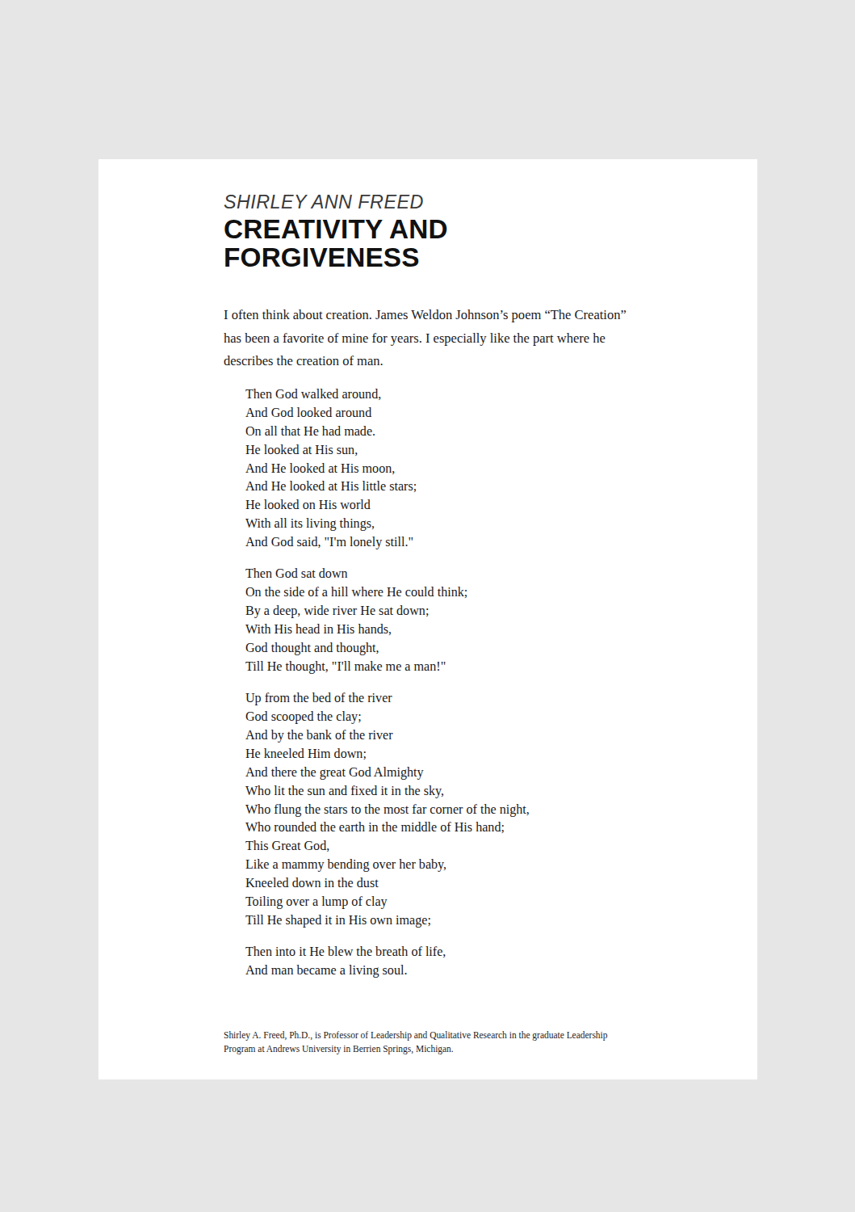SHIRLEY ANN FREED
CREATIVITY AND FORGIVENESS
I often think about creation. James Weldon Johnson’s poem “The Creation” has been a favorite of mine for years. I especially like the part where he describes the creation of man.
Then God walked around,
And God looked around
On all that He had made.
He looked at His sun,
And He looked at His moon,
And He looked at His little stars;
He looked on His world
With all its living things,
And God said, "I'm lonely still."
Then God sat down
On the side of a hill where He could think;
By a deep, wide river He sat down;
With His head in His hands,
God thought and thought,
Till He thought, "I'll make me a man!"
Up from the bed of the river
God scooped the clay;
And by the bank of the river
He kneeled Him down;
And there the great God Almighty
Who lit the sun and fixed it in the sky,
Who flung the stars to the most far corner of the night,
Who rounded the earth in the middle of His hand;
This Great God,
Like a mammy bending over her baby,
Kneeled down in the dust
Toiling over a lump of clay
Till He shaped it in His own image;
Then into it He blew the breath of life,
And man became a living soul.
Shirley A. Freed, Ph.D., is Professor of Leadership and Qualitative Research in the graduate Leadership Program at Andrews University in Berrien Springs, Michigan.